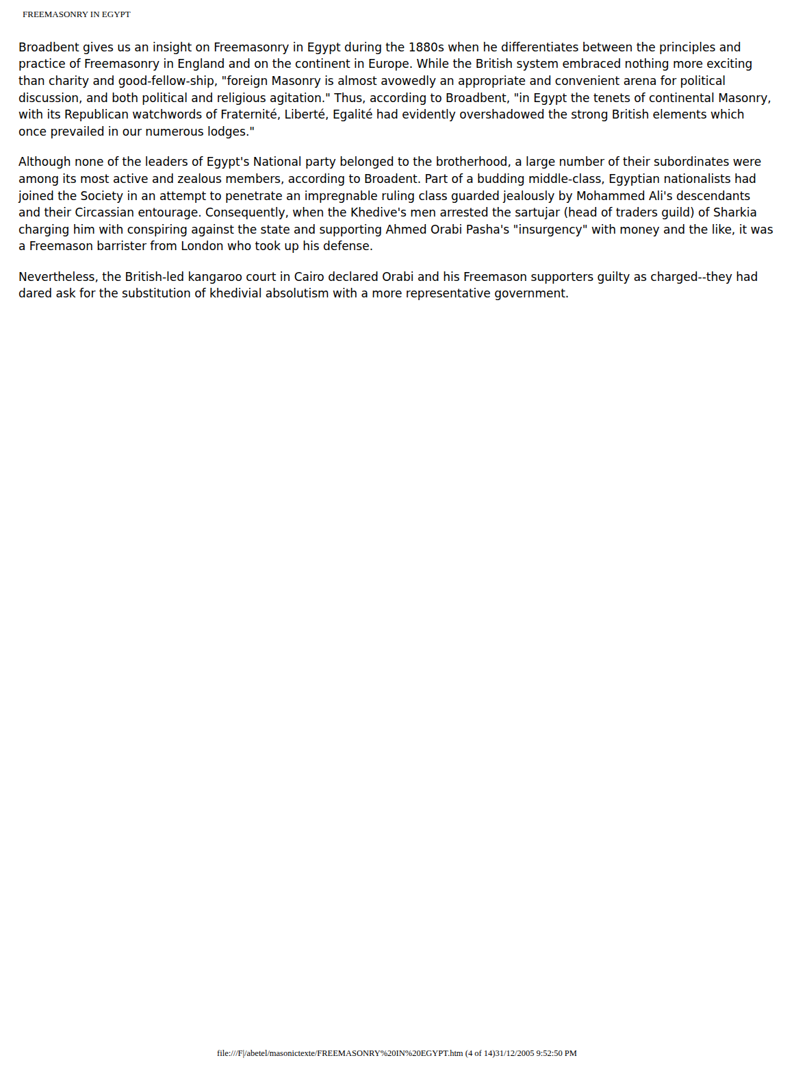FREEMASONRY IN EGYPT
Broadbent gives us an insight on Freemasonry in Egypt during the 1880s when he differentiates between the principles and practice of Freemasonry in England and on the continent in Europe. While the British system embraced nothing more exciting than charity and good-fellow-ship, "foreign Masonry is almost avowedly an appropriate and convenient arena for political discussion, and both political and religious agitation." Thus, according to Broadbent, "in Egypt the tenets of continental Masonry, with its Republican watchwords of Fraternité, Liberté, Egalité had evidently overshadowed the strong British elements which once prevailed in our numerous lodges."
Although none of the leaders of Egypt's National party belonged to the brotherhood, a large number of their subordinates were among its most active and zealous members, according to Broadent. Part of a budding middle-class, Egyptian nationalists had joined the Society in an attempt to penetrate an impregnable ruling class guarded jealously by Mohammed Ali's descendants and their Circassian entourage. Consequently, when the Khedive's men arrested the sartujar (head of traders guild) of Sharkia charging him with conspiring against the state and supporting Ahmed Orabi Pasha's "insurgency" with money and the like, it was a Freemason barrister from London who took up his defense.
Nevertheless, the British-led kangaroo court in Cairo declared Orabi and his Freemason supporters guilty as charged--they had dared ask for the substitution of khedivial absolutism with a more representative government.
file:///F|/abetel/masonictexte/FREEMASONRY%20IN%20EGYPT.htm (4 of 14)31/12/2005 9:52:50 PM